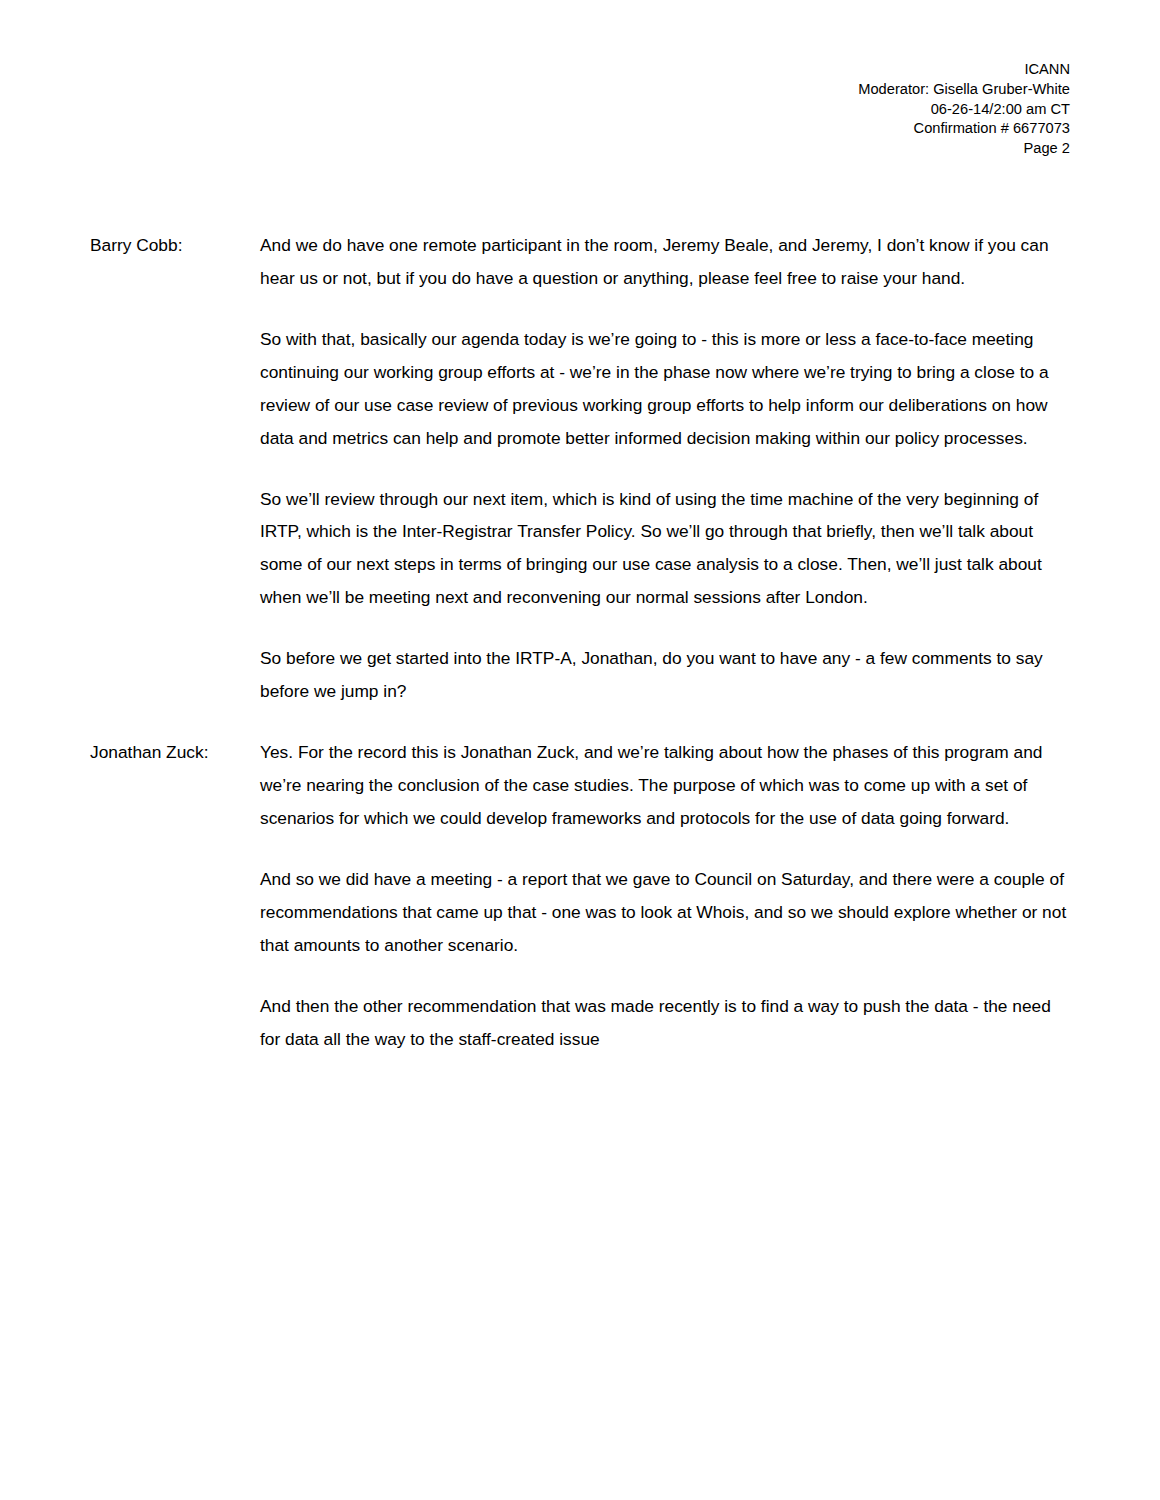ICANN
Moderator: Gisella Gruber-White
06-26-14/2:00 am CT
Confirmation # 6677073
Page 2
Barry Cobb:
And we do have one remote participant in the room, Jeremy Beale, and Jeremy, I don’t know if you can hear us or not, but if you do have a question or anything, please feel free to raise your hand.
So with that, basically our agenda today is we’re going to - this is more or less a face-to-face meeting continuing our working group efforts at - we’re in the phase now where we’re trying to bring a close to a review of our use case review of previous working group efforts to help inform our deliberations on how data and metrics can help and promote better informed decision making within our policy processes.
So we’ll review through our next item, which is kind of using the time machine of the very beginning of IRTP, which is the Inter-Registrar Transfer Policy. So we’ll go through that briefly, then we’ll talk about some of our next steps in terms of bringing our use case analysis to a close. Then, we’ll just talk about when we’ll be meeting next and reconvening our normal sessions after London.
So before we get started into the IRTP-A, Jonathan, do you want to have any - a few comments to say before we jump in?
Jonathan Zuck:
Yes. For the record this is Jonathan Zuck, and we’re talking about how the phases of this program and we’re nearing the conclusion of the case studies. The purpose of which was to come up with a set of scenarios for which we could develop frameworks and protocols for the use of data going forward.
And so we did have a meeting - a report that we gave to Council on Saturday, and there were a couple of recommendations that came up that - one was to look at Whois, and so we should explore whether or not that amounts to another scenario.
And then the other recommendation that was made recently is to find a way to push the data - the need for data all the way to the staff-created issue